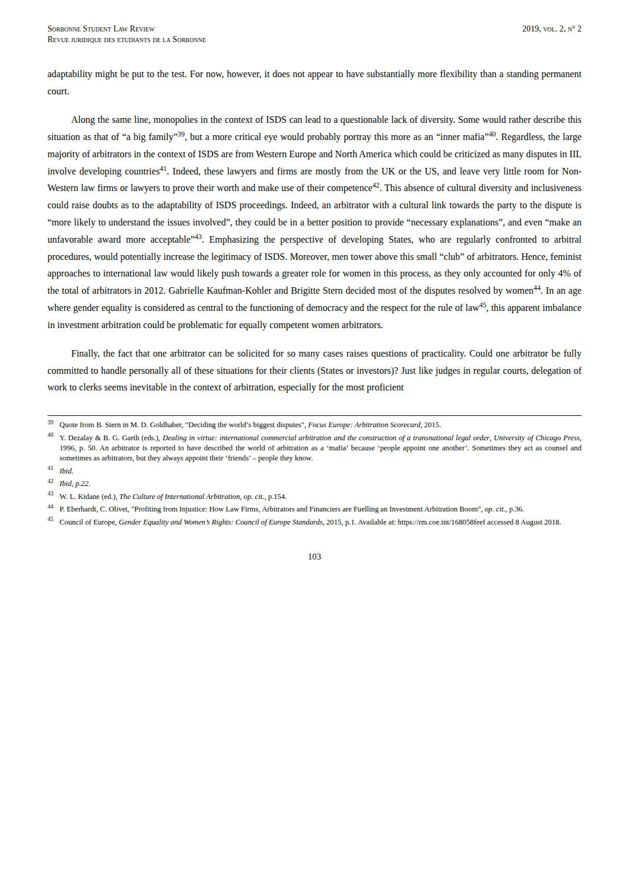Sorbonne Student Law Review
Revue juridique des etudiants de la Sorbonne
2019, vol. 2, n° 2
adaptability might be put to the test. For now, however, it does not appear to have substantially more flexibility than a standing permanent court.
Along the same line, monopolies in the context of ISDS can lead to a questionable lack of diversity. Some would rather describe this situation as that of “a big family”39, but a more critical eye would probably portray this more as an “inner mafia”40. Regardless, the large majority of arbitrators in the context of ISDS are from Western Europe and North America which could be criticized as many disputes in IIL involve developing countries41. Indeed, these lawyers and firms are mostly from the UK or the US, and leave very little room for Non-Western law firms or lawyers to prove their worth and make use of their competence42. This absence of cultural diversity and inclusiveness could raise doubts as to the adaptability of ISDS proceedings. Indeed, an arbitrator with a cultural link towards the party to the dispute is “more likely to understand the issues involved”, they could be in a better position to provide “necessary explanations”, and even “make an unfavorable award more acceptable”43. Emphasizing the perspective of developing States, who are regularly confronted to arbitral procedures, would potentially increase the legitimacy of ISDS. Moreover, men tower above this small “club” of arbitrators. Hence, feminist approaches to international law would likely push towards a greater role for women in this process, as they only accounted for only 4% of the total of arbitrators in 2012. Gabrielle Kaufman-Kohler and Brigitte Stern decided most of the disputes resolved by women44. In an age where gender equality is considered as central to the functioning of democracy and the respect for the rule of law45, this apparent imbalance in investment arbitration could be problematic for equally competent women arbitrators.
Finally, the fact that one arbitrator can be solicited for so many cases raises questions of practicality. Could one arbitrator be fully committed to handle personally all of these situations for their clients (States or investors)? Just like judges in regular courts, delegation of work to clerks seems inevitable in the context of arbitration, especially for the most proficient
Quote from B. Stern in M. D. Goldhaber, "Deciding the world’s biggest disputes", Focus Europe: Arbitration Scorecard, 2015.
Y. Dezalay & B. G. Garth (eds.), Dealing in virtue: international commercial arbitration and the construction of a transnational legal order, University of Chicago Press, 1996, p. 50. An arbitrator is reported to have described the world of arbitration as a ‘mafia’ because ‘people appoint one another’. Sometimes they act as counsel and sometimes as arbitrators, but they always appoint their ‘friends’ – people they know.
Ibid.
Ibid, p.22.
W. L. Kidane (ed.), The Culture of International Arbitration, op. cit., p.154.
P. Eberhardt, C. Olivet, "Profiting from Injustice: How Law Firms, Arbitrators and Financiers are Fuelling an Investment Arbitration Boom", op. cit., p.36.
Council of Europe, Gender Equality and Women’s Rights: Council of Europe Standards, 2015, p.1. Available at: https://rm.coe.int/168058feef accessed 8 August 2018.
103